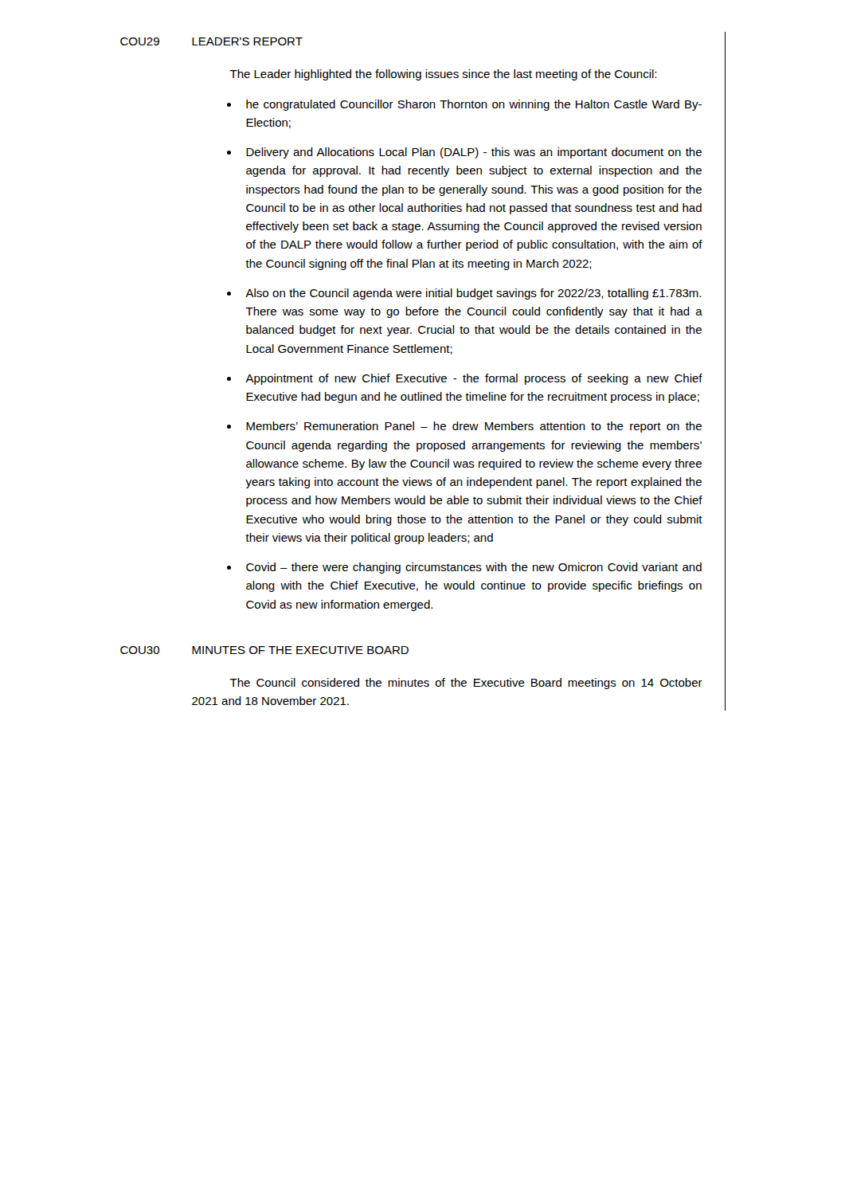COU29
LEADER'S REPORT
The Leader highlighted the following issues since the last meeting of the Council:
he congratulated Councillor Sharon Thornton on winning the Halton Castle Ward By-Election;
Delivery and Allocations Local Plan (DALP) - this was an important document on the agenda for approval. It had recently been subject to external inspection and the inspectors had found the plan to be generally sound. This was a good position for the Council to be in as other local authorities had not passed that soundness test and had effectively been set back a stage. Assuming the Council approved the revised version of the DALP there would follow a further period of public consultation, with the aim of the Council signing off the final Plan at its meeting in March 2022;
Also on the Council agenda were initial budget savings for 2022/23, totalling £1.783m. There was some way to go before the Council could confidently say that it had a balanced budget for next year. Crucial to that would be the details contained in the Local Government Finance Settlement;
Appointment of new Chief Executive - the formal process of seeking a new Chief Executive had begun and he outlined the timeline for the recruitment process in place;
Members’ Remuneration Panel – he drew Members attention to the report on the Council agenda regarding the proposed arrangements for reviewing the members’ allowance scheme. By law the Council was required to review the scheme every three years taking into account the views of an independent panel. The report explained the process and how Members would be able to submit their individual views to the Chief Executive who would bring those to the attention to the Panel or they could submit their views via their political group leaders; and
Covid – there were changing circumstances with the new Omicron Covid variant and along with the Chief Executive, he would continue to provide specific briefings on Covid as new information emerged.
COU30
MINUTES OF THE EXECUTIVE BOARD
The Council considered the minutes of the Executive Board meetings on 14 October 2021 and 18 November 2021.